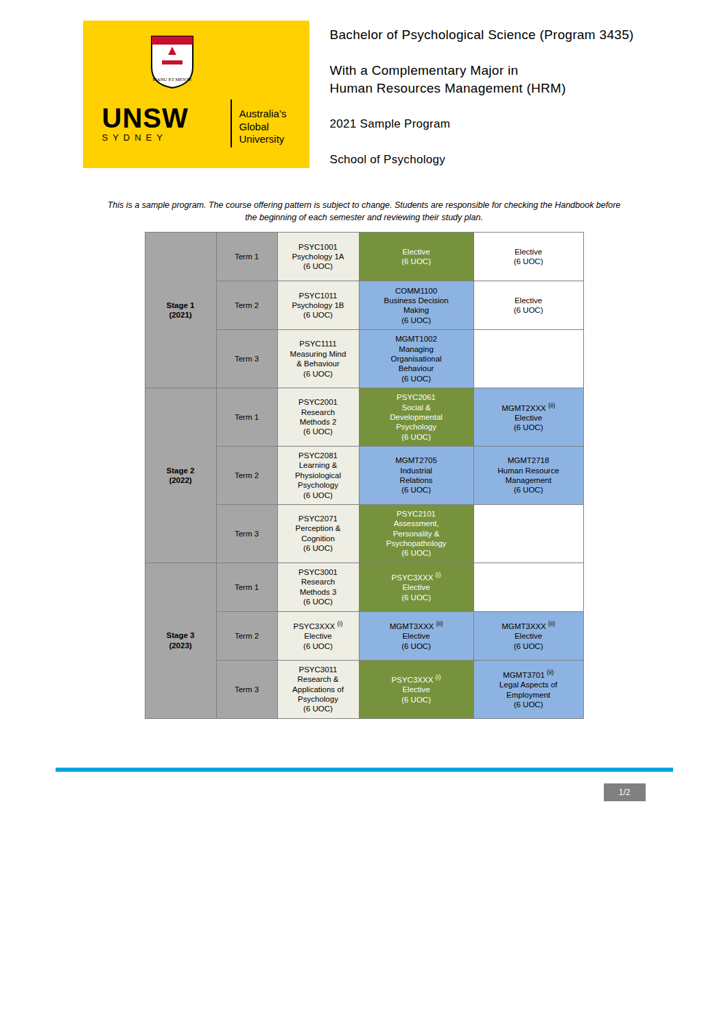MANU ET MENTE
UNSW
SYDNEY
Australia’s
Global
University
Bachelor of Psychological Science (Program 3435)
With a Complementary Major in
Human Resources Management (HRM)
2021 Sample Program
School of Psychology
This is a sample program. The course offering pattern is subject to change. Students are responsible for checking the Handbook before the beginning of each semester and reviewing their study plan.
| Stage 1 (2021) | Term 1 | PSYC1001 Psychology 1A (6 UOC) | Elective (6 UOC) | Elective (6 UOC) |
| Term 2 | PSYC1011 Psychology 1B (6 UOC) | COMM1100 Business Decision Making (6 UOC) | Elective (6 UOC) |
| Term 3 | PSYC1111 Measuring Mind & Behaviour (6 UOC) | MGMT1002 Managing Organisational Behaviour (6 UOC) | |
| Stage 2 (2022) | Term 1 | PSYC2001 Research Methods 2 (6 UOC) | PSYC2061 Social & Developmental Psychology (6 UOC) | MGMT2XXX (ii) Elective (6 UOC) |
| Term 2 | PSYC2081 Learning & Physiological Psychology (6 UOC) | MGMT2705 Industrial Relations (6 UOC) | MGMT2718 Human Resource Management (6 UOC) |
| Term 3 | PSYC2071 Perception & Cognition (6 UOC) | PSYC2101 Assessment, Personality & Psychopathology (6 UOC) | |
| Stage 3 (2023) | Term 1 | PSYC3001 Research Methods 3 (6 UOC) | PSYC3XXX (i) Elective (6 UOC) | |
| Term 2 | PSYC3XXX (i) Elective (6 UOC) | MGMT3XXX (ii) Elective (6 UOC) | MGMT3XXX (ii) Elective (6 UOC) |
| Term 3 | PSYC3011 Research & Applications of Psychology (6 UOC) | PSYC3XXX (i) Elective (6 UOC) | MGMT3701 (ii) Legal Aspects of Employment (6 UOC) |
1/2